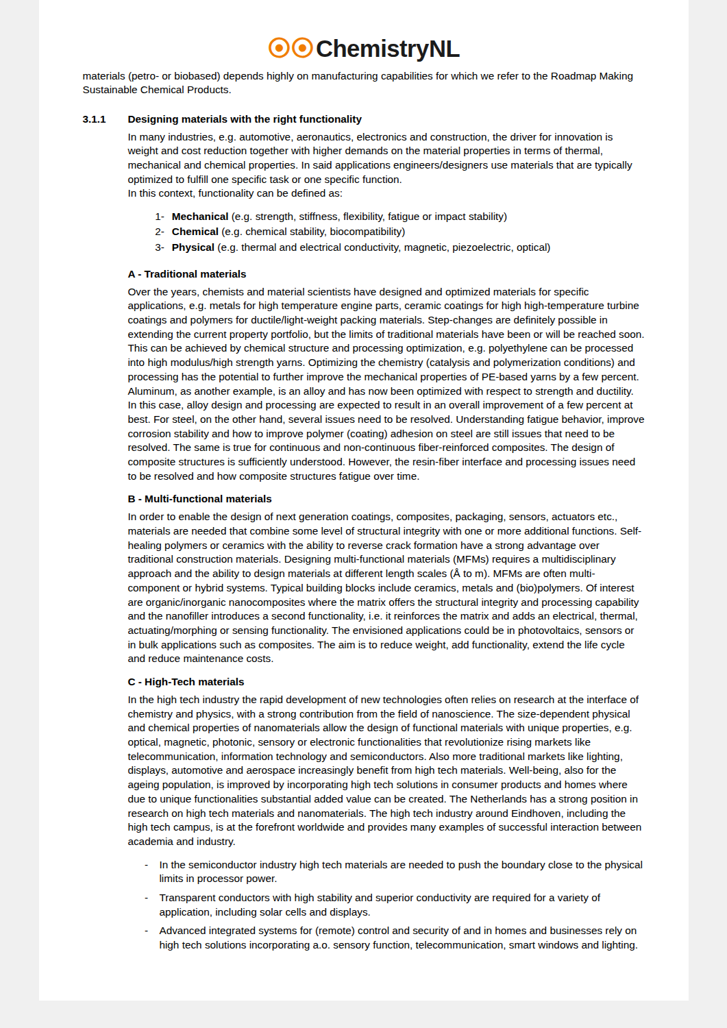⦿⦿ChemistryNL
materials (petro- or biobased) depends highly on manufacturing capabilities for which we refer to the Roadmap Making Sustainable Chemical Products.
3.1.1 Designing materials with the right functionality
In many industries, e.g. automotive, aeronautics, electronics and construction, the driver for innovation is weight and cost reduction together with higher demands on the material properties in terms of thermal, mechanical and chemical properties. In said applications engineers/designers use materials that are typically optimized to fulfill one specific task or one specific function.
In this context, functionality can be defined as:
1-Mechanical (e.g. strength, stiffness, flexibility, fatigue or impact stability)
2-Chemical (e.g. chemical stability, biocompatibility)
3-Physical (e.g. thermal and electrical conductivity, magnetic, piezoelectric, optical)
A - Traditional materials
Over the years, chemists and material scientists have designed and optimized materials for specific applications, e.g. metals for high temperature engine parts, ceramic coatings for high high-temperature turbine coatings and polymers for ductile/light-weight packing materials. Step-changes are definitely possible in extending the current property portfolio, but the limits of traditional materials have been or will be reached soon. This can be achieved by chemical structure and processing optimization, e.g. polyethylene can be processed into high modulus/high strength yarns. Optimizing the chemistry (catalysis and polymerization conditions) and processing has the potential to further improve the mechanical properties of PE-based yarns by a few percent. Aluminum, as another example, is an alloy and has now been optimized with respect to strength and ductility. In this case, alloy design and processing are expected to result in an overall improvement of a few percent at best. For steel, on the other hand, several issues need to be resolved. Understanding fatigue behavior, improve corrosion stability and how to improve polymer (coating) adhesion on steel are still issues that need to be resolved. The same is true for continuous and non-continuous fiber-reinforced composites. The design of composite structures is sufficiently understood. However, the resin-fiber interface and processing issues need to be resolved and how composite structures fatigue over time.
B - Multi-functional materials
In order to enable the design of next generation coatings, composites, packaging, sensors, actuators etc., materials are needed that combine some level of structural integrity with one or more additional functions. Self-healing polymers or ceramics with the ability to reverse crack formation have a strong advantage over traditional construction materials. Designing multi-functional materials (MFMs) requires a multidisciplinary approach and the ability to design materials at different length scales (Å to m). MFMs are often multi-component or hybrid systems. Typical building blocks include ceramics, metals and (bio)polymers. Of interest are organic/inorganic nanocomposites where the matrix offers the structural integrity and processing capability and the nanofiller introduces a second functionality, i.e. it reinforces the matrix and adds an electrical, thermal, actuating/morphing or sensing functionality. The envisioned applications could be in photovoltaics, sensors or in bulk applications such as composites. The aim is to reduce weight, add functionality, extend the life cycle and reduce maintenance costs.
C - High-Tech materials
In the high tech industry the rapid development of new technologies often relies on research at the interface of chemistry and physics, with a strong contribution from the field of nanoscience. The size-dependent physical and chemical properties of nanomaterials allow the design of functional materials with unique properties, e.g. optical, magnetic, photonic, sensory or electronic functionalities that revolutionize rising markets like telecommunication, information technology and semiconductors. Also more traditional markets like lighting, displays, automotive and aerospace increasingly benefit from high tech materials. Well-being, also for the ageing population, is improved by incorporating high tech solutions in consumer products and homes where due to unique functionalities substantial added value can be created. The Netherlands has a strong position in research on high tech materials and nanomaterials. The high tech industry around Eindhoven, including the high tech campus, is at the forefront worldwide and provides many examples of successful interaction between academia and industry.
In the semiconductor industry high tech materials are needed to push the boundary close to the physical limits in processor power.
Transparent conductors with high stability and superior conductivity are required for a variety of application, including solar cells and displays.
Advanced integrated systems for (remote) control and security of and in homes and businesses rely on high tech solutions incorporating a.o. sensory function, telecommunication, smart windows and lighting.